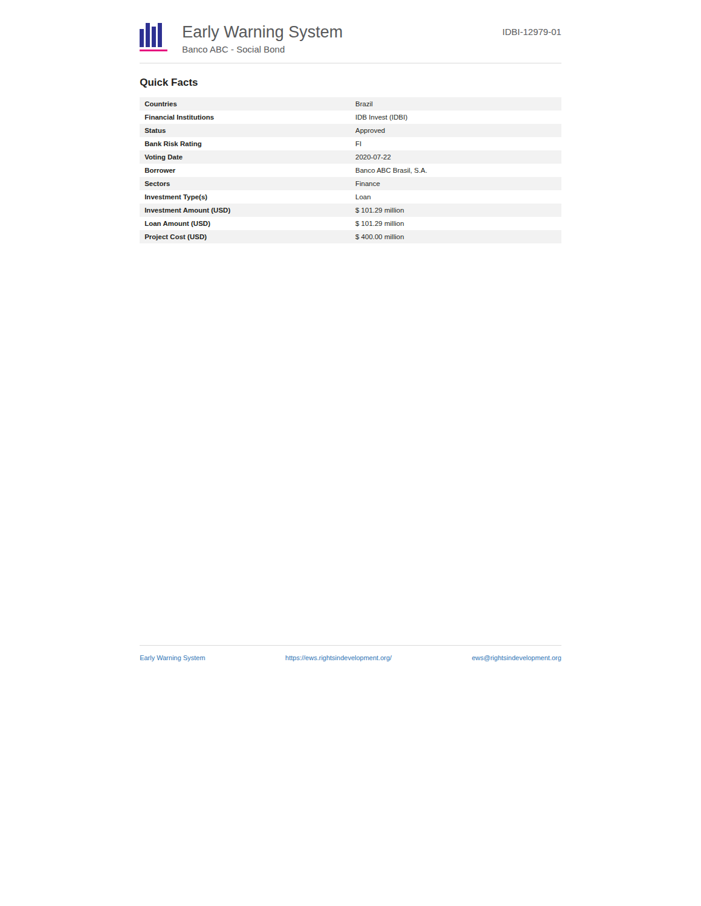Early Warning System
Banco ABC - Social Bond
IDBI-12979-01
Quick Facts
| Countries | Brazil |
| Financial Institutions | IDB Invest (IDBI) |
| Status | Approved |
| Bank Risk Rating | FI |
| Voting Date | 2020-07-22 |
| Borrower | Banco ABC Brasil, S.A. |
| Sectors | Finance |
| Investment Type(s) | Loan |
| Investment Amount (USD) | $ 101.29 million |
| Loan Amount (USD) | $ 101.29 million |
| Project Cost (USD) | $ 400.00 million |
Early Warning System
https://ews.rightsindevelopment.org/
ews@rightsindevelopment.org